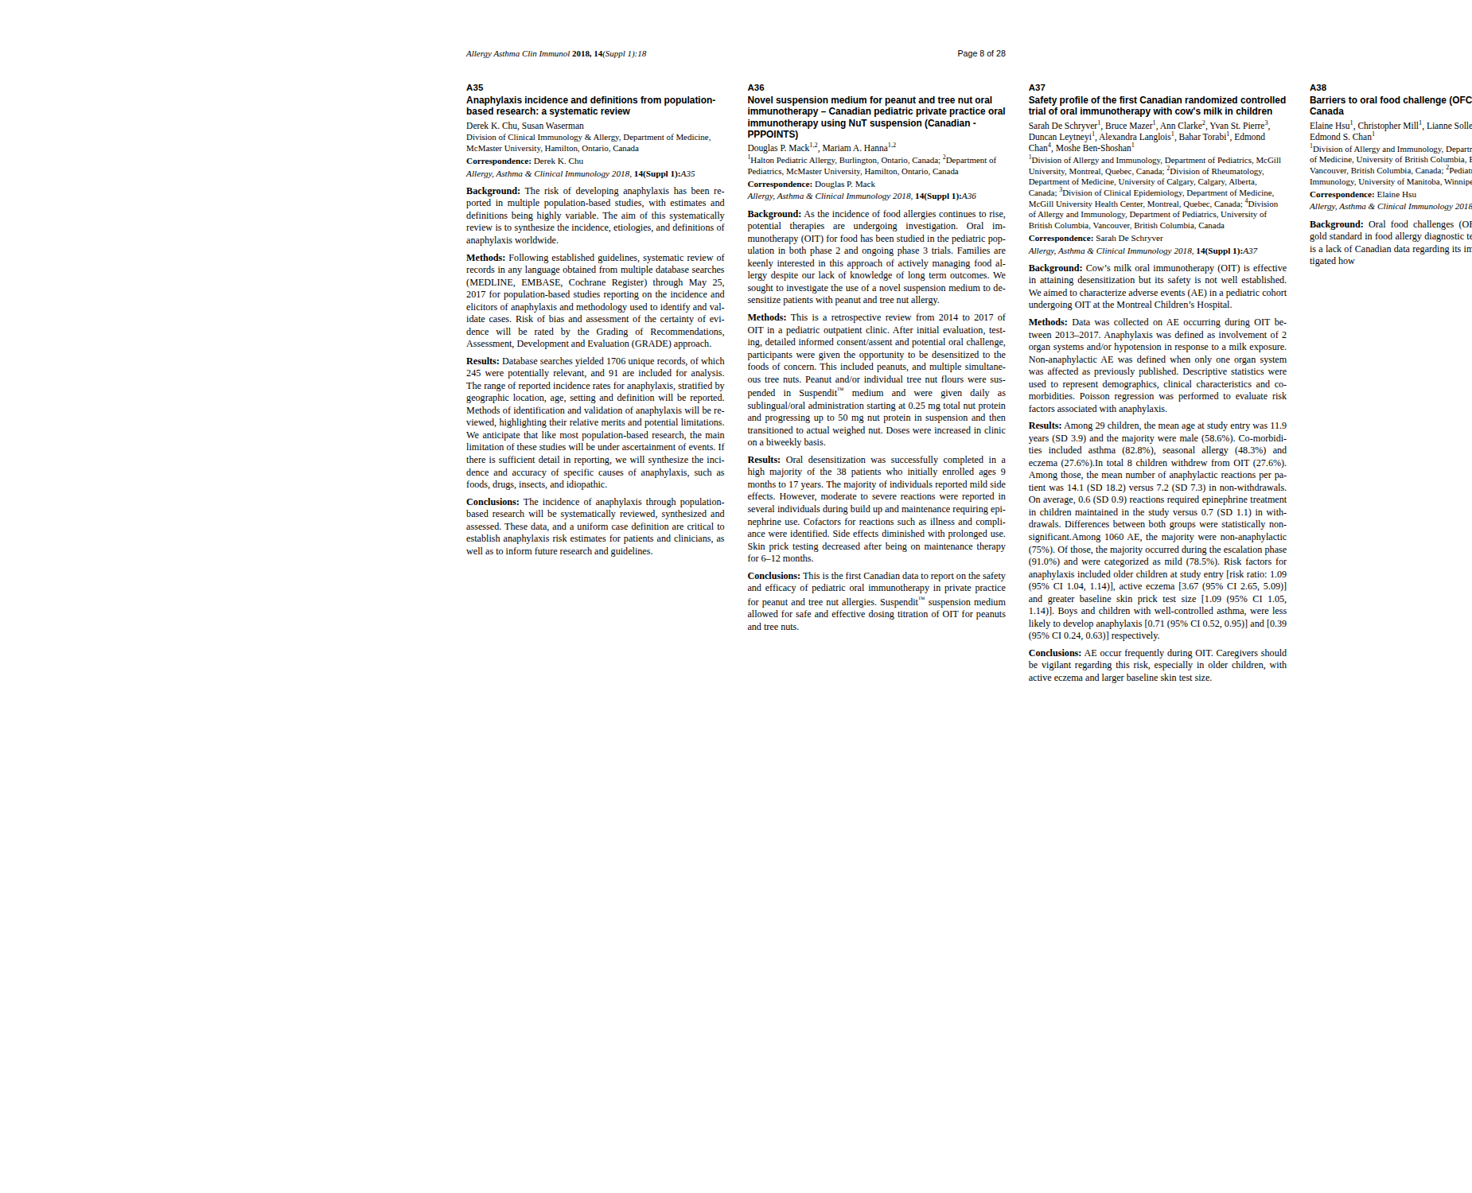Allergy Asthma Clin Immunol 2018, 14(Suppl 1):18
Page 8 of 28
A35
Anaphylaxis incidence and definitions from population-based research: a systematic review
Derek K. Chu, Susan Waserman
Division of Clinical Immunology & Allergy, Department of Medicine, McMaster University, Hamilton, Ontario, Canada
Correspondence: Derek K. Chu
Allergy, Asthma & Clinical Immunology 2018, 14(Suppl 1): A35
Background: The risk of developing anaphylaxis has been reported in multiple population-based studies, with estimates and definitions being highly variable. The aim of this systematically review is to synthesize the incidence, etiologies, and definitions of anaphylaxis worldwide.
Methods: Following established guidelines, systematic review of records in any language obtained from multiple database searches (MEDLINE, EMBASE, Cochrane Register) through May 25, 2017 for population-based studies reporting on the incidence and elicitors of anaphylaxis and methodology used to identify and validate cases. Risk of bias and assessment of the certainty of evidence will be rated by the Grading of Recommendations, Assessment, Development and Evaluation (GRADE) approach.
Results: Database searches yielded 1706 unique records, of which 245 were potentially relevant, and 91 are included for analysis. The range of reported incidence rates for anaphylaxis, stratified by geographic location, age, setting and definition will be reported. Methods of identification and validation of anaphylaxis will be reviewed, highlighting their relative merits and potential limitations. We anticipate that like most population-based research, the main limitation of these studies will be under ascertainment of events. If there is sufficient detail in reporting, we will synthesize the incidence and accuracy of specific causes of anaphylaxis, such as foods, drugs, insects, and idiopathic.
Conclusions: The incidence of anaphylaxis through population-based research will be systematically reviewed, synthesized and assessed. These data, and a uniform case definition are critical to establish anaphylaxis risk estimates for patients and clinicians, as well as to inform future research and guidelines.
A36
Novel suspension medium for peanut and tree nut oral immunotherapy – Canadian pediatric private practice oral immunotherapy using NuT suspension (Canadian - PPPOINTS)
Douglas P. Mack1,2, Mariam A. Hanna1,2
1Halton Pediatric Allergy, Burlington, Ontario, Canada; 2Department of Pediatrics, McMaster University, Hamilton, Ontario, Canada
Correspondence: Douglas P. Mack
Allergy, Asthma & Clinical Immunology 2018, 14(Suppl 1): A36
Background: As the incidence of food allergies continues to rise, potential therapies are undergoing investigation. Oral immunotherapy (OIT) for food has been studied in the pediatric population in both phase 2 and ongoing phase 3 trials. Families are keenly interested in this approach of actively managing food allergy despite our lack of knowledge of long term outcomes. We sought to investigate the use of a novel suspension medium to desensitize patients with peanut and tree nut allergy.
Methods: This is a retrospective review from 2014 to 2017 of OIT in a pediatric outpatient clinic. After initial evaluation, testing, detailed informed consent/assent and potential oral challenge, participants were given the opportunity to be desensitized to the foods of concern. This included peanuts, and multiple simultaneous tree nuts. Peanut and/or individual tree nut flours were suspended in Suspendit™ medium and were given daily as sublingual/oral administration starting at 0.25 mg total nut protein and progressing up to 50 mg nut protein in suspension and then transitioned to actual weighed nut. Doses were increased in clinic on a biweekly basis.
Results: Oral desensitization was successfully completed in a high majority of the 38 patients who initially enrolled ages 9 months to 17 years. The majority of individuals reported mild side effects. However, moderate to severe reactions were reported in several individuals during build up and maintenance requiring epinephrine use. Cofactors for reactions such as illness and compliance were identified. Side effects diminished with prolonged use. Skin prick testing decreased after being on maintenance therapy for 6–12 months.
Conclusions: This is the first Canadian data to report on the safety and efficacy of pediatric oral immunotherapy in private practice for peanut and tree nut allergies. Suspendit™ suspension medium allowed for safe and effective dosing titration of OIT for peanuts and tree nuts.
A37
Safety profile of the first Canadian randomized controlled trial of oral immunotherapy with cow's milk in children
Sarah De Schryver1, Bruce Mazer1, Ann Clarke2, Yvan St. Pierre3, Duncan Leytneyi1, Alexandra Langlois1, Bahar Torabi1, Edmond Chan4, Moshe Ben-Shoshan1
1Division of Allergy and Immunology, Department of Pediatrics, McGill University, Montreal, Quebec, Canada; 2Division of Rheumatology, Department of Medicine, University of Calgary, Calgary, Alberta, Canada; 3Division of Clinical Epidemiology, Department of Medicine, McGill University Health Center, Montreal, Quebec, Canada; 4Division of Allergy and Immunology, Department of Pediatrics, University of British Columbia, Vancouver, British Columbia, Canada
Correspondence: Sarah De Schryver
Allergy, Asthma & Clinical Immunology 2018, 14(Suppl 1): A37
Background: Cow’s milk oral immunotherapy (OIT) is effective in attaining desensitization but its safety is not well established. We aimed to characterize adverse events (AE) in a pediatric cohort undergoing OIT at the Montreal Children’s Hospital.
Methods: Data was collected on AE occurring during OIT between 2013–2017. Anaphylaxis was defined as involvement of 2 organ systems and/or hypotension in response to a milk exposure. Non-anaphylactic AE was defined when only one organ system was affected as previously published. Descriptive statistics were used to represent demographics, clinical characteristics and co-morbidities. Poisson regression was performed to evaluate risk factors associated with anaphylaxis.
Results: Among 29 children, the mean age at study entry was 11.9 years (SD 3.9) and the majority were male (58.6%). Co-morbidities included asthma (82.8%), seasonal allergy (48.3%) and eczema (27.6%).In total 8 children withdrew from OIT (27.6%). Among those, the mean number of anaphylactic reactions per patient was 14.1 (SD 18.2) versus 7.2 (SD 7.3) in non-withdrawals. On average, 0.6 (SD 0.9) reactions required epinephrine treatment in children maintained in the study versus 0.7 (SD 1.1) in withdrawals. Differences between both groups were statistically non-significant.Among 1060 AE, the majority were non-anaphylactic (75%). Of those, the majority occurred during the escalation phase (91.0%) and were categorized as mild (78.5%). Risk factors for anaphylaxis included older children at study entry [risk ratio: 1.09 (95% CI 1.04, 1.14)], active eczema [3.67 (95% CI 2.65, 5.09)] and greater baseline skin prick test size [1.09 (95% CI 1.05, 1.14)]. Boys and children with well-controlled asthma, were less likely to develop anaphylaxis [0.71 (95% CI 0.52, 0.95)] and [0.39 (95% CI 0.24, 0.63)] respectively.
Conclusions: AE occur frequently during OIT. Caregivers should be vigilant regarding this risk, especially in older children, with active eczema and larger baseline skin test size.
A38
Barriers to oral food challenge (OFC) implementation in Canada
Elaine Hsu1, Christopher Mill1, Lianne Soller1, Elissa Abrams2, Edmond S. Chan1
1Division of Allergy and Immunology, Department of Pediatrics, Faculty of Medicine, University of British Columbia, BC Children’s Hospital, Vancouver, British Columbia, Canada; 2Pediatric Allergy and Clinical Immunology, University of Manitoba, Winnipeg, Manitoba, Canada
Correspondence: Elaine Hsu
Allergy, Asthma & Clinical Immunology 2018, 14(Suppl 1): A38
Background: Oral food challenges (OFCs) are considered the gold standard in food allergy diagnostic testing. Despite this, there is a lack of Canadian data regarding its implementation. We investigated how